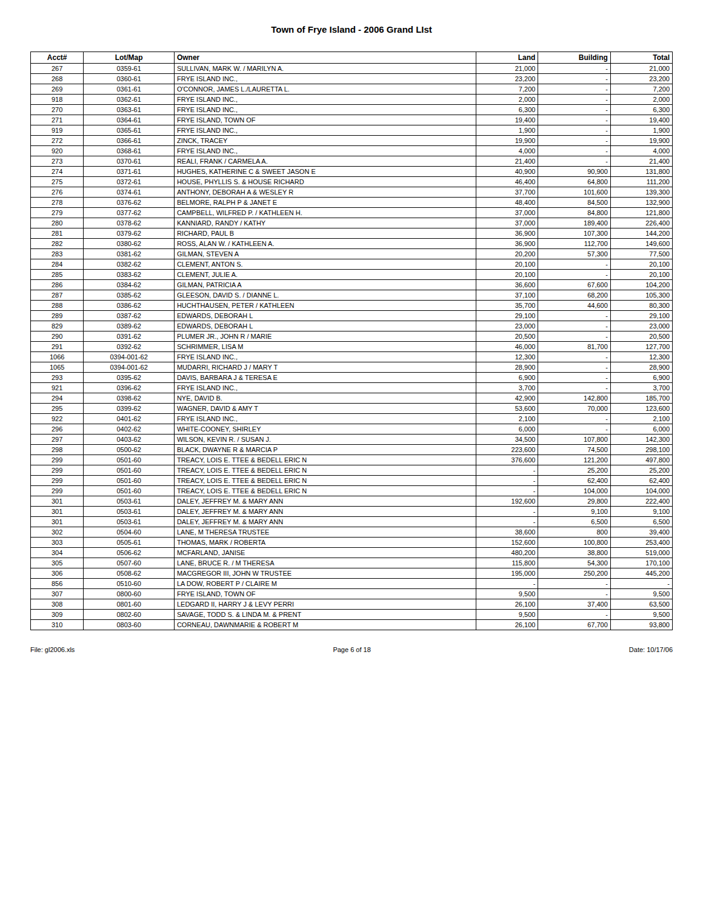Town of Frye Island - 2006 Grand LIst
| Acct# | Lot/Map | Owner | Land | Building | Total |
| --- | --- | --- | --- | --- | --- |
| 267 | 0359-61 | SULLIVAN, MARK W. / MARILYN A. | 21,000 | - | 21,000 |
| 268 | 0360-61 | FRYE ISLAND INC., | 23,200 | - | 23,200 |
| 269 | 0361-61 | O'CONNOR, JAMES L./LAURETTA L. | 7,200 | - | 7,200 |
| 918 | 0362-61 | FRYE ISLAND INC., | 2,000 | - | 2,000 |
| 270 | 0363-61 | FRYE ISLAND INC., | 6,300 | - | 6,300 |
| 271 | 0364-61 | FRYE ISLAND, TOWN OF | 19,400 | - | 19,400 |
| 919 | 0365-61 | FRYE ISLAND INC., | 1,900 | - | 1,900 |
| 272 | 0366-61 | ZINCK, TRACEY | 19,900 | - | 19,900 |
| 920 | 0368-61 | FRYE ISLAND INC., | 4,000 | - | 4,000 |
| 273 | 0370-61 | REALI, FRANK / CARMELA A. | 21,400 | - | 21,400 |
| 274 | 0371-61 | HUGHES, KATHERINE C & SWEET JASON E | 40,900 | 90,900 | 131,800 |
| 275 | 0372-61 | HOUSE, PHYLLIS S. & HOUSE RICHARD | 46,400 | 64,800 | 111,200 |
| 276 | 0374-61 | ANTHONY, DEBORAH A & WESLEY R | 37,700 | 101,600 | 139,300 |
| 278 | 0376-62 | BELMORE, RALPH P & JANET E | 48,400 | 84,500 | 132,900 |
| 279 | 0377-62 | CAMPBELL, WILFRED P. / KATHLEEN H. | 37,000 | 84,800 | 121,800 |
| 280 | 0378-62 | KANNIARD, RANDY / KATHY | 37,000 | 189,400 | 226,400 |
| 281 | 0379-62 | RICHARD, PAUL B | 36,900 | 107,300 | 144,200 |
| 282 | 0380-62 | ROSS, ALAN W. / KATHLEEN A. | 36,900 | 112,700 | 149,600 |
| 283 | 0381-62 | GILMAN, STEVEN A | 20,200 | 57,300 | 77,500 |
| 284 | 0382-62 | CLEMENT, ANTON S. | 20,100 | - | 20,100 |
| 285 | 0383-62 | CLEMENT, JULIE A. | 20,100 | - | 20,100 |
| 286 | 0384-62 | GILMAN, PATRICIA A | 36,600 | 67,600 | 104,200 |
| 287 | 0385-62 | GLEESON, DAVID S. / DIANNE L. | 37,100 | 68,200 | 105,300 |
| 288 | 0386-62 | HUCHTHAUSEN, PETER / KATHLEEN | 35,700 | 44,600 | 80,300 |
| 289 | 0387-62 | EDWARDS, DEBORAH L | 29,100 | - | 29,100 |
| 829 | 0389-62 | EDWARDS, DEBORAH L | 23,000 | - | 23,000 |
| 290 | 0391-62 | PLUMER JR., JOHN R / MARIE | 20,500 | - | 20,500 |
| 291 | 0392-62 | SCHRIMMER, LISA M | 46,000 | 81,700 | 127,700 |
| 1066 | 0394-001-62 | FRYE ISLAND INC., | 12,300 | - | 12,300 |
| 1065 | 0394-001-62 | MUDARRI, RICHARD J / MARY T | 28,900 | - | 28,900 |
| 293 | 0395-62 | DAVIS, BARBARA J & TERESA E | 6,900 | - | 6,900 |
| 921 | 0396-62 | FRYE ISLAND INC., | 3,700 | - | 3,700 |
| 294 | 0398-62 | NYE, DAVID B. | 42,900 | 142,800 | 185,700 |
| 295 | 0399-62 | WAGNER, DAVID & AMY T | 53,600 | 70,000 | 123,600 |
| 922 | 0401-62 | FRYE ISLAND INC., | 2,100 | - | 2,100 |
| 296 | 0402-62 | WHITE-COONEY, SHIRLEY | 6,000 | - | 6,000 |
| 297 | 0403-62 | WILSON, KEVIN R. / SUSAN J. | 34,500 | 107,800 | 142,300 |
| 298 | 0500-62 | BLACK, DWAYNE R & MARCIA P | 223,600 | 74,500 | 298,100 |
| 299 | 0501-60 | TREACY, LOIS E. TTEE & BEDELL ERIC N | 376,600 | 121,200 | 497,800 |
| 299 | 0501-60 | TREACY, LOIS E. TTEE & BEDELL ERIC N | - | 25,200 | 25,200 |
| 299 | 0501-60 | TREACY, LOIS E. TTEE & BEDELL ERIC N | - | 62,400 | 62,400 |
| 299 | 0501-60 | TREACY, LOIS E. TTEE & BEDELL ERIC N | - | 104,000 | 104,000 |
| 301 | 0503-61 | DALEY, JEFFREY M. & MARY ANN | 192,600 | 29,800 | 222,400 |
| 301 | 0503-61 | DALEY, JEFFREY M. & MARY ANN | - | 9,100 | 9,100 |
| 301 | 0503-61 | DALEY, JEFFREY M. & MARY ANN | - | 6,500 | 6,500 |
| 302 | 0504-60 | LANE, M THERESA TRUSTEE | 38,600 | 800 | 39,400 |
| 303 | 0505-61 | THOMAS, MARK / ROBERTA | 152,600 | 100,800 | 253,400 |
| 304 | 0506-62 | MCFARLAND, JANISE | 480,200 | 38,800 | 519,000 |
| 305 | 0507-60 | LANE, BRUCE R. / M THERESA | 115,800 | 54,300 | 170,100 |
| 306 | 0508-62 | MACGREGOR III, JOHN W TRUSTEE | 195,000 | 250,200 | 445,200 |
| 856 | 0510-60 | LA DOW, ROBERT P / CLAIRE M | - | - | - |
| 307 | 0800-60 | FRYE ISLAND, TOWN OF | 9,500 | - | 9,500 |
| 308 | 0801-60 | LEDGARD II, HARRY J & LEVY PERRI | 26,100 | 37,400 | 63,500 |
| 309 | 0802-60 | SAVAGE, TODD S. & LINDA M. & PRENT | 9,500 | - | 9,500 |
| 310 | 0803-60 | CORNEAU, DAWNMARIE & ROBERT M | 26,100 | 67,700 | 93,800 |
File: gl2006.xls
Page 6 of 18
Date: 10/17/06